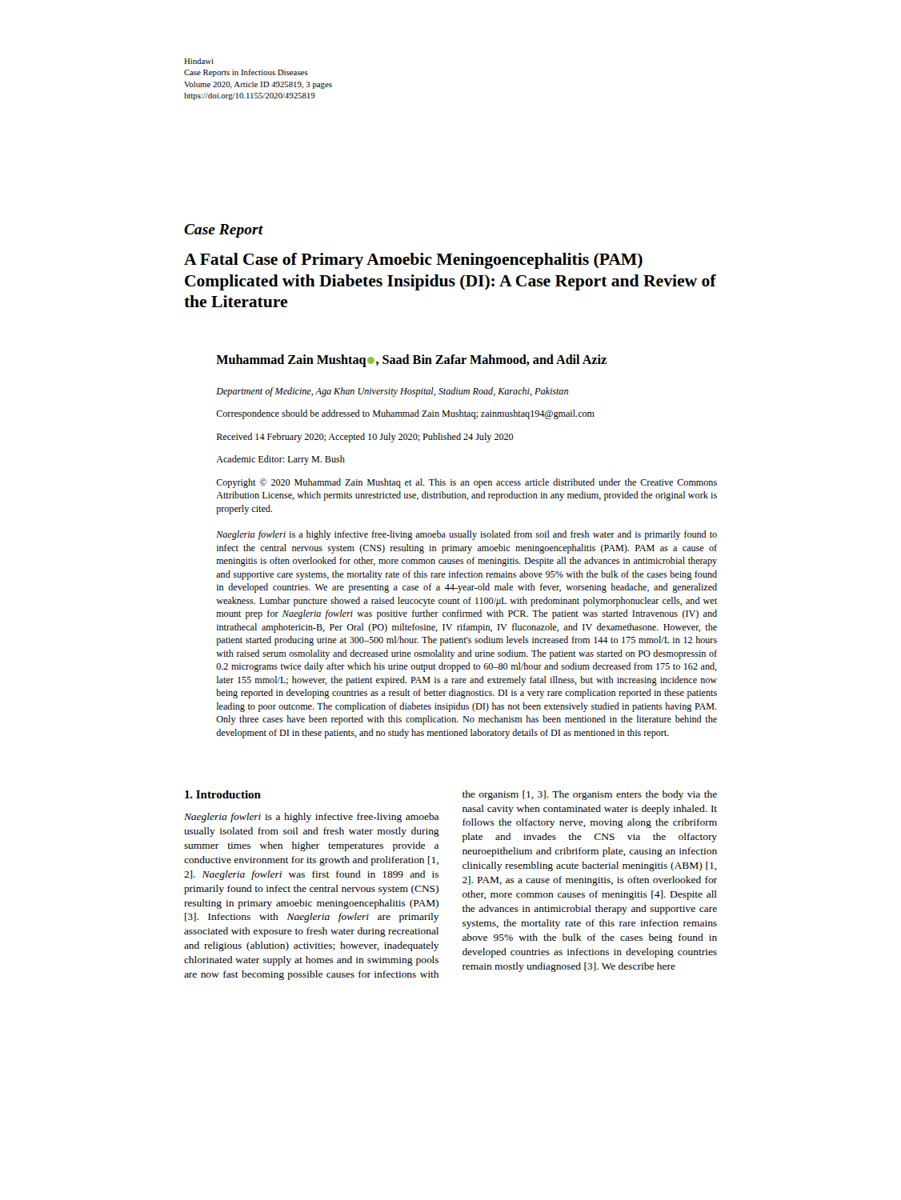Hindawi
Case Reports in Infectious Diseases
Volume 2020, Article ID 4925819, 3 pages
https://doi.org/10.1155/2020/4925819
Case Report
A Fatal Case of Primary Amoebic Meningoencephalitis (PAM) Complicated with Diabetes Insipidus (DI): A Case Report and Review of the Literature
Muhammad Zain Mushtaq , Saad Bin Zafar Mahmood, and Adil Aziz
Department of Medicine, Aga Khan University Hospital, Stadium Road, Karachi, Pakistan
Correspondence should be addressed to Muhammad Zain Mushtaq; zainmushtaq194@gmail.com
Received 14 February 2020; Accepted 10 July 2020; Published 24 July 2020
Academic Editor: Larry M. Bush
Copyright © 2020 Muhammad Zain Mushtaq et al. This is an open access article distributed under the Creative Commons Attribution License, which permits unrestricted use, distribution, and reproduction in any medium, provided the original work is properly cited.
Naegleria fowleri is a highly infective free-living amoeba usually isolated from soil and fresh water and is primarily found to infect the central nervous system (CNS) resulting in primary amoebic meningoencephalitis (PAM). PAM as a cause of meningitis is often overlooked for other, more common causes of meningitis. Despite all the advances in antimicrobial therapy and supportive care systems, the mortality rate of this rare infection remains above 95% with the bulk of the cases being found in developed countries. We are presenting a case of a 44-year-old male with fever, worsening headache, and generalized weakness. Lumbar puncture showed a raised leucocyte count of 1100/μ L with predominant polymorphonuclear cells, and wet mount prep for Naegleria fowleri was positive further confirmed with PCR. The patient was started Intravenous (IV) and intrathecal amphotericin-B, Per Oral (PO) miltefosine, IV rifampin, IV fluconazole, and IV dexamethasone. However, the patient started producing urine at 300–500 ml/hour. The patient's sodium levels increased from 144 to 175 mmol/L in 12 hours with raised serum osmolality and decreased urine osmolality and urine sodium. The patient was started on PO desmopressin of 0.2 micrograms twice daily after which his urine output dropped to 60–80 ml/hour and sodium decreased from 175 to 162 and, later 155 mmol/L; however, the patient expired. PAM is a rare and extremely fatal illness, but with increasing incidence now being reported in developing countries as a result of better diagnostics. DI is a very rare complication reported in these patients leading to poor outcome. The complication of diabetes insipidus (DI) has not been extensively studied in patients having PAM. Only three cases have been reported with this complication. No mechanism has been mentioned in the literature behind the development of DI in these patients, and no study has mentioned laboratory details of DI as mentioned in this report.
1. Introduction
Naegleria fowleri is a highly infective free-living amoeba usually isolated from soil and fresh water mostly during summer times when higher temperatures provide a conductive environment for its growth and proliferation [1, 2]. Naegleria fowleri was first found in 1899 and is primarily found to infect the central nervous system (CNS) resulting in primary amoebic meningoencephalitis (PAM) [3]. Infections with Naegleria fowleri are primarily associated with exposure to fresh water during recreational and religious (ablution) activities; however, inadequately chlorinated water supply at homes and in swimming pools are now fast becoming possible causes for infections with the organism [1, 3]. The organism enters the body via the nasal cavity when contaminated water is deeply inhaled. It follows the olfactory nerve, moving along the cribriform plate and invades the CNS via the olfactory neuroepithelium and cribriform plate, causing an infection clinically resembling acute bacterial meningitis (ABM) [1, 2]. PAM, as a cause of meningitis, is often overlooked for other, more common causes of meningitis [4]. Despite all the advances in antimicrobial therapy and supportive care systems, the mortality rate of this rare infection remains above 95% with the bulk of the cases being found in developed countries as infections in developing countries remain mostly undiagnosed [3]. We describe here